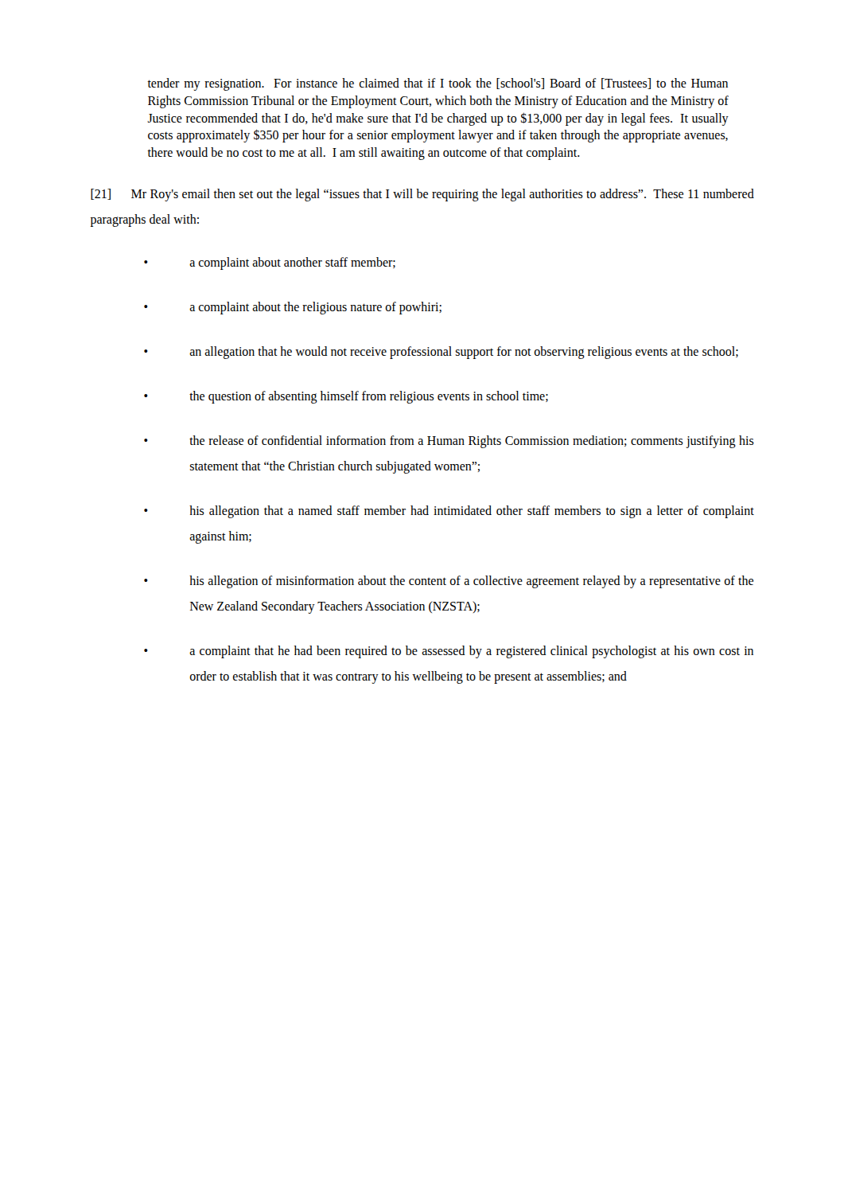tender my resignation. For instance he claimed that if I took the [school's] Board of [Trustees] to the Human Rights Commission Tribunal or the Employment Court, which both the Ministry of Education and the Ministry of Justice recommended that I do, he'd make sure that I'd be charged up to $13,000 per day in legal fees. It usually costs approximately $350 per hour for a senior employment lawyer and if taken through the appropriate avenues, there would be no cost to me at all. I am still awaiting an outcome of that complaint.
[21] Mr Roy's email then set out the legal “issues that I will be requiring the legal authorities to address”. These 11 numbered paragraphs deal with:
a complaint about another staff member;
a complaint about the religious nature of powhiri;
an allegation that he would not receive professional support for not observing religious events at the school;
the question of absenting himself from religious events in school time;
the release of confidential information from a Human Rights Commission mediation; comments justifying his statement that “the Christian church subjugated women”;
his allegation that a named staff member had intimidated other staff members to sign a letter of complaint against him;
his allegation of misinformation about the content of a collective agreement relayed by a representative of the New Zealand Secondary Teachers Association (NZSTA);
a complaint that he had been required to be assessed by a registered clinical psychologist at his own cost in order to establish that it was contrary to his wellbeing to be present at assemblies; and